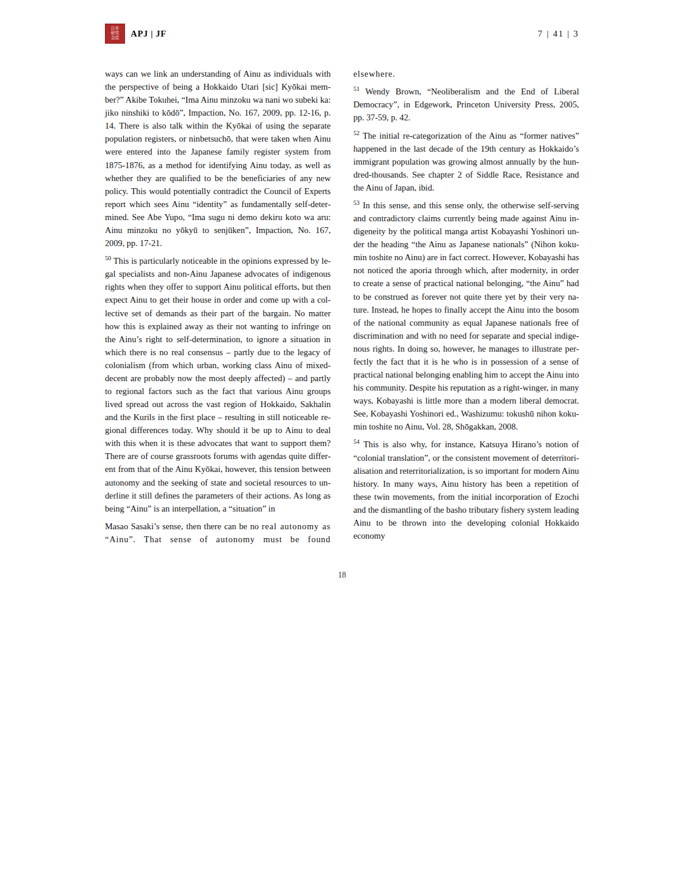日本
研究
会誌
APJ | JF
7 | 41 | 3
ways can we link an understanding of Ainu as individuals with the perspective of being a Hokkaido Utari [sic] Kyōkai member?” Akibe Tokuhei, “Ima Ainu minzoku wa nani wo subeki ka: jiko ninshiki to kōdō”, Impaction, No. 167, 2009, pp. 12-16, p. 14. There is also talk within the Kyōkai of using the separate population registers, or ninbetsuchō, that were taken when Ainu were entered into the Japanese family register system from 1875-1876, as a method for identifying Ainu today, as well as whether they are qualified to be the beneficiaries of any new policy. This would potentially contradict the Council of Experts report which sees Ainu “identity” as fundamentally self-determined. See Abe Yupo, “Ima sugu ni demo dekiru koto wa aru: Ainu minzoku no yōkyū to senjūken”, Impaction, No. 167, 2009, pp. 17-21.
50 This is particularly noticeable in the opinions expressed by legal specialists and non-Ainu Japanese advocates of indigenous rights when they offer to support Ainu political efforts, but then expect Ainu to get their house in order and come up with a collective set of demands as their part of the bargain. No matter how this is explained away as their not wanting to infringe on the Ainu’s right to self-determination, to ignore a situation in which there is no real consensus – partly due to the legacy of colonialism (from which urban, working class Ainu of mixed-decent are probably now the most deeply affected) – and partly to regional factors such as the fact that various Ainu groups lived spread out across the vast region of Hokkaido, Sakhalin and the Kurils in the first place – resulting in still noticeable regional differences today. Why should it be up to Ainu to deal with this when it is these advocates that want to support them? There are of course grassroots forums with agendas quite different from that of the Ainu Kyōkai, however, this tension between autonomy and the seeking of state and societal resources to underline it still defines the parameters of their actions. As long as being “Ainu” is an interpellation, a “situation” in
Masao Sasaki’s sense, then there can be no real autonomy as “Ainu”. That sense of autonomy must be found elsewhere.
51 Wendy Brown, “Neoliberalism and the End of Liberal Democracy”, in Edgework, Princeton University Press, 2005, pp. 37-59, p. 42.
52 The initial re-categorization of the Ainu as “former natives” happened in the last decade of the 19th century as Hokkaido’s immigrant population was growing almost annually by the hundred-thousands. See chapter 2 of Siddle Race, Resistance and the Ainu of Japan, ibid.
53 In this sense, and this sense only, the otherwise self-serving and contradictory claims currently being made against Ainu indigeneity by the political manga artist Kobayashi Yoshinori under the heading “the Ainu as Japanese nationals” (Nihon kokumin toshite no Ainu) are in fact correct. However, Kobayashi has not noticed the aporia through which, after modernity, in order to create a sense of practical national belonging, “the Ainu” had to be construed as forever not quite there yet by their very nature. Instead, he hopes to finally accept the Ainu into the bosom of the national community as equal Japanese nationals free of discrimination and with no need for separate and special indigenous rights. In doing so, however, he manages to illustrate perfectly the fact that it is he who is in possession of a sense of practical national belonging enabling him to accept the Ainu into his community. Despite his reputation as a right-winger, in many ways, Kobayashi is little more than a modern liberal democrat. See, Kobayashi Yoshinori ed., Washizumu: tokushū nihon kokumin toshite no Ainu, Vol. 28, Shōgakkan, 2008.
54 This is also why, for instance, Katsuya Hirano’s notion of “colonial translation”, or the consistent movement of deterritorialisation and reterritorialization, is so important for modern Ainu history. In many ways, Ainu history has been a repetition of these twin movements, from the initial incorporation of Ezochi and the dismantling of the basho tributary fishery system leading Ainu to be thrown into the developing colonial Hokkaido economy
18